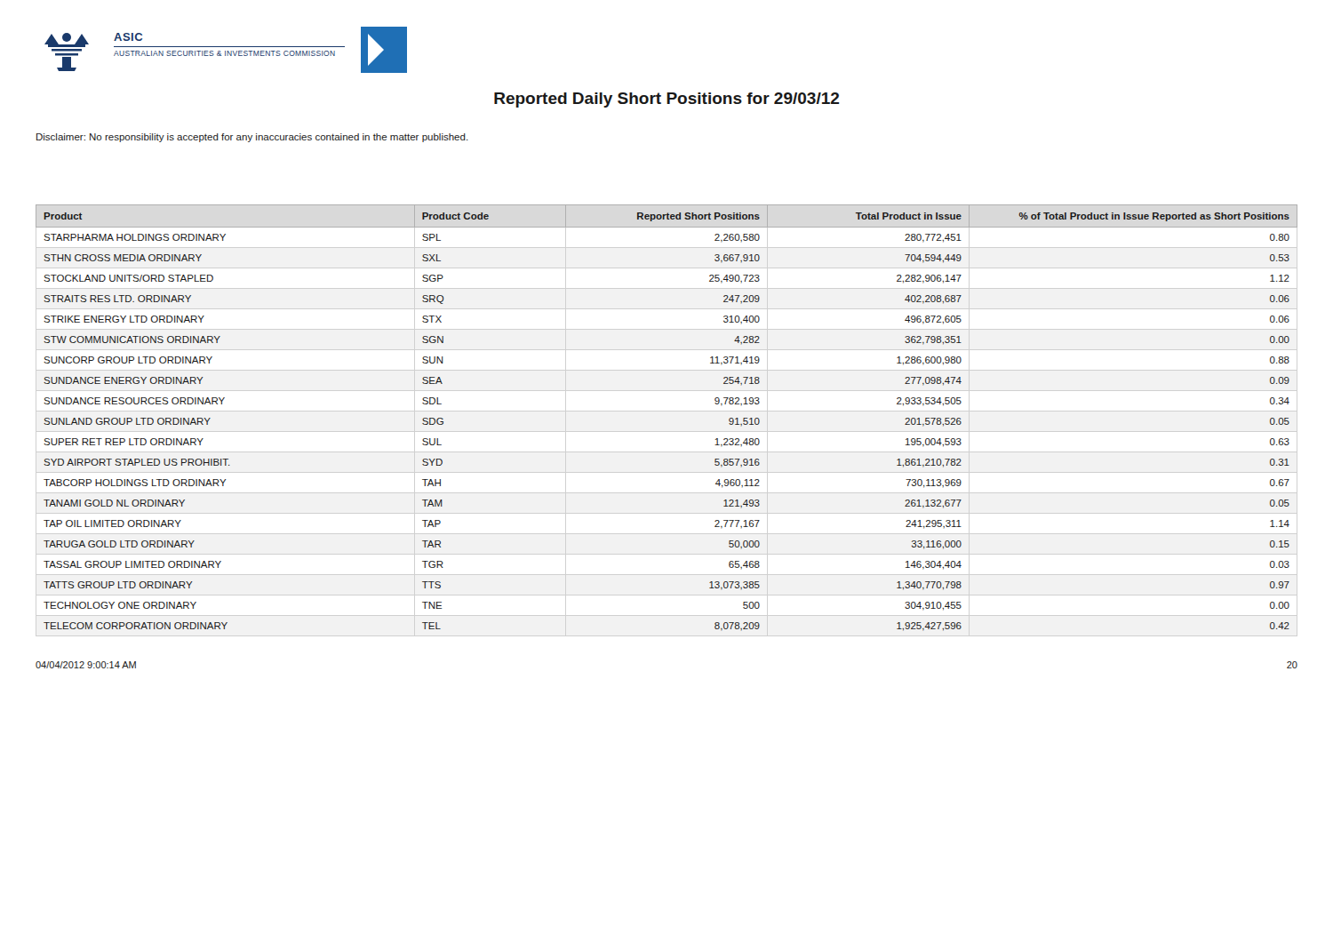ASIC
Australian Securities & Investments Commission
Reported Daily Short Positions for 29/03/12
Disclaimer: No responsibility is accepted for any inaccuracies contained in the matter published.
| Product | Product Code | Reported Short Positions | Total Product in Issue | % of Total Product in Issue Reported as Short Positions |
| --- | --- | --- | --- | --- |
| STARPHARMA HOLDINGS ORDINARY | SPL | 2,260,580 | 280,772,451 | 0.80 |
| STHN CROSS MEDIA ORDINARY | SXL | 3,667,910 | 704,594,449 | 0.53 |
| STOCKLAND UNITS/ORD STAPLED | SGP | 25,490,723 | 2,282,906,147 | 1.12 |
| STRAITS RES LTD. ORDINARY | SRQ | 247,209 | 402,208,687 | 0.06 |
| STRIKE ENERGY LTD ORDINARY | STX | 310,400 | 496,872,605 | 0.06 |
| STW COMMUNICATIONS ORDINARY | SGN | 4,282 | 362,798,351 | 0.00 |
| SUNCORP GROUP LTD ORDINARY | SUN | 11,371,419 | 1,286,600,980 | 0.88 |
| SUNDANCE ENERGY ORDINARY | SEA | 254,718 | 277,098,474 | 0.09 |
| SUNDANCE RESOURCES ORDINARY | SDL | 9,782,193 | 2,933,534,505 | 0.34 |
| SUNLAND GROUP LTD ORDINARY | SDG | 91,510 | 201,578,526 | 0.05 |
| SUPER RET REP LTD ORDINARY | SUL | 1,232,480 | 195,004,593 | 0.63 |
| SYD AIRPORT STAPLED US PROHIBIT. | SYD | 5,857,916 | 1,861,210,782 | 0.31 |
| TABCORP HOLDINGS LTD ORDINARY | TAH | 4,960,112 | 730,113,969 | 0.67 |
| TANAMI GOLD NL ORDINARY | TAM | 121,493 | 261,132,677 | 0.05 |
| TAP OIL LIMITED ORDINARY | TAP | 2,777,167 | 241,295,311 | 1.14 |
| TARUGA GOLD LTD ORDINARY | TAR | 50,000 | 33,116,000 | 0.15 |
| TASSAL GROUP LIMITED ORDINARY | TGR | 65,468 | 146,304,404 | 0.03 |
| TATTS GROUP LTD ORDINARY | TTS | 13,073,385 | 1,340,770,798 | 0.97 |
| TECHNOLOGY ONE ORDINARY | TNE | 500 | 304,910,455 | 0.00 |
| TELECOM CORPORATION ORDINARY | TEL | 8,078,209 | 1,925,427,596 | 0.42 |
04/04/2012 9:00:14 AM
20